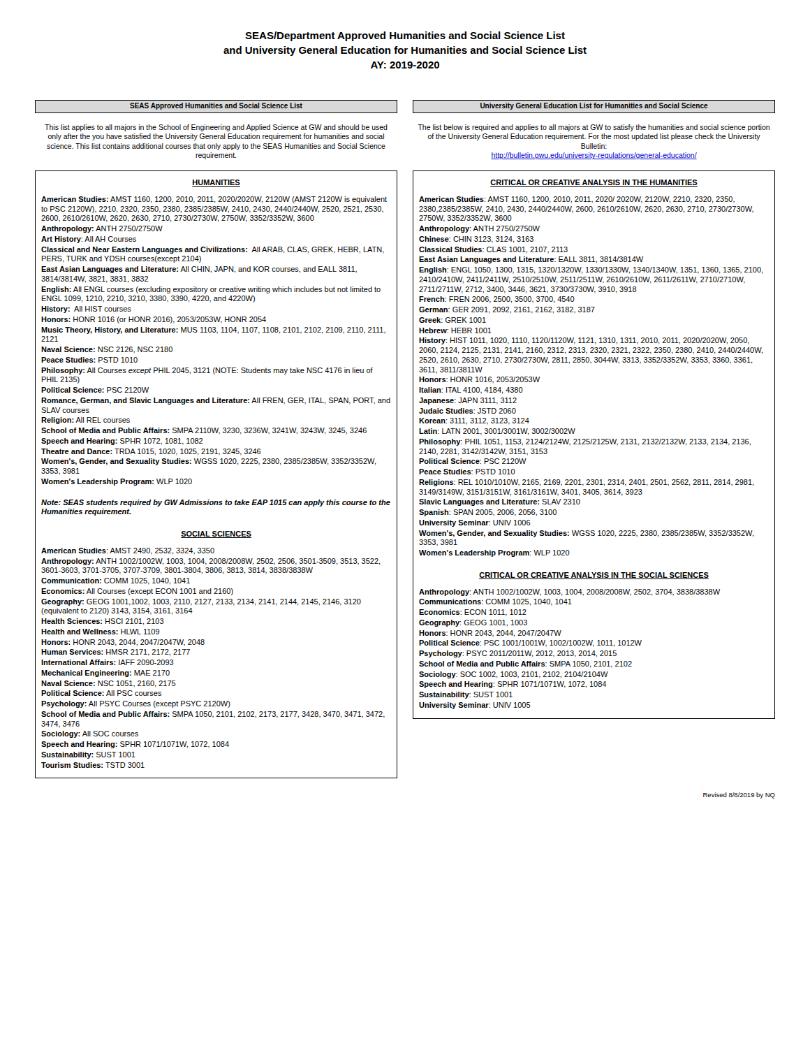SEAS/Department Approved Humanities and Social Science List
and University General Education for Humanities and Social Science List
AY: 2019-2020
SEAS Approved Humanities and Social Science List
This list applies to all majors in the School of Engineering and Applied Science at GW and should be used only after the you have satisfied the University General Education requirement for humanities and social science. This list contains additional courses that only apply to the SEAS Humanities and Social Science requirement.
HUMANITIES
American Studies: AMST 1160, 1200, 2010, 2011, 2020/2020W, 2120W (AMST 2120W is equivalent to PSC 2120W), 2210, 2320, 2350, 2380, 2385/2385W, 2410, 2430, 2440/2440W, 2520, 2521, 2530, 2600, 2610/2610W, 2620, 2630, 2710, 2730/2730W, 2750W, 3352/3352W, 3600
Anthropology: ANTH 2750/2750W
Art History: All AH Courses
Classical and Near Eastern Languages and Civilizations: All ARAB, CLAS, GREK, HEBR, LATN, PERS, TURK and YDSH courses(except 2104)
East Asian Languages and Literature: All CHIN, JAPN, and KOR courses, and EALL 3811, 3814/3814W, 3821, 3831, 3832
English: All ENGL courses (excluding expository or creative writing which includes but not limited to ENGL 1099, 1210, 2210, 3210, 3380, 3390, 4220, and 4220W)
History: All HIST courses
Honors: HONR 1016 (or HONR 2016), 2053/2053W, HONR 2054
Music Theory, History, and Literature: MUS 1103, 1104, 1107, 1108, 2101, 2102, 2109, 2110, 2111, 2121
Naval Science: NSC 2126, NSC 2180
Peace Studies: PSTD 1010
Philosophy: All Courses except PHIL 2045, 3121 (NOTE: Students may take NSC 4176 in lieu of PHIL 2135)
Political Science: PSC 2120W
Romance, German, and Slavic Languages and Literature: All FREN, GER, ITAL, SPAN, PORT, and SLAV courses
Religion: All REL courses
School of Media and Public Affairs: SMPA 2110W, 3230, 3236W, 3241W, 3243W, 3245, 3246
Speech and Hearing: SPHR 1072, 1081, 1082
Theatre and Dance: TRDA 1015, 1020, 1025, 2191, 3245, 3246
Women's, Gender, and Sexuality Studies: WGSS 1020, 2225, 2380, 2385/2385W, 3352/3352W, 3353, 3981
Women's Leadership Program: WLP 1020
Note: SEAS students required by GW Admissions to take EAP 1015 can apply this course to the Humanities requirement.
SOCIAL SCIENCES
American Studies: AMST 2490, 2532, 3324, 3350
Anthropology: ANTH 1002/1002W, 1003, 1004, 2008/2008W, 2502, 2506, 3501-3509, 3513, 3522, 3601-3603, 3701-3705, 3707-3709, 3801-3804, 3806, 3813, 3814, 3838/3838W
Communication: COMM 1025, 1040, 1041
Economics: All Courses (except ECON 1001 and 2160)
Geography: GEOG 1001,1002, 1003, 2110, 2127, 2133, 2134, 2141, 2144, 2145, 2146, 3120 (equivalent to 2120) 3143, 3154, 3161, 3164
Health Sciences: HSCI 2101, 2103
Health and Wellness: HLWL 1109
Honors: HONR 2043, 2044, 2047/2047W, 2048
Human Services: HMSR 2171, 2172, 2177
International Affairs: IAFF 2090-2093
Mechanical Engineering: MAE 2170
Naval Science: NSC 1051, 2160, 2175
Political Science: All PSC courses
Psychology: All PSYC Courses (except PSYC 2120W)
School of Media and Public Affairs: SMPA 1050, 2101, 2102, 2173, 2177, 3428, 3470, 3471, 3472, 3474, 3476
Sociology: All SOC courses
Speech and Hearing: SPHR 1071/1071W, 1072, 1084
Sustainability: SUST 1001
Tourism Studies: TSTD 3001
University General Education List for Humanities and Social Science
The list below is required and applies to all majors at GW to satisfy the humanities and social science portion of the University General Education requirement. For the most updated list please check the University Bulletin:
http://bulletin.gwu.edu/university-regulations/general-education/
CRITICAL OR CREATIVE ANALYSIS IN THE HUMANITIES
American Studies: AMST 1160, 1200, 2010, 2011, 2020/ 2020W, 2120W, 2210, 2320, 2350, 2380,2385/2385W, 2410, 2430, 2440/2440W, 2600, 2610/2610W, 2620, 2630, 2710, 2730/2730W, 2750W, 3352/3352W, 3600
Anthropology: ANTH 2750/2750W
Chinese: CHIN 3123, 3124, 3163
Classical Studies: CLAS 1001, 2107, 2113
East Asian Languages and Literature: EALL 3811, 3814/3814W
English: ENGL 1050, 1300, 1315, 1320/1320W, 1330/1330W, 1340/1340W, 1351, 1360, 1365, 2100, 2410/2410W, 2411/2411W, 2510/2510W, 2511/2511W, 2610/2610W, 2611/2611W, 2710/2710W, 2711/2711W, 2712, 3400, 3446, 3621, 3730/3730W, 3910, 3918
French: FREN 2006, 2500, 3500, 3700, 4540
German: GER 2091, 2092, 2161, 2162, 3182, 3187
Greek: GREK 1001
Hebrew: HEBR 1001
History: HIST 1011, 1020, 1110, 1120/1120W, 1121, 1310, 1311, 2010, 2011, 2020/2020W, 2050, 2060, 2124, 2125, 2131, 2141, 2160, 2312, 2313, 2320, 2321, 2322, 2350, 2380, 2410, 2440/2440W, 2520, 2610, 2630, 2710, 2730/2730W, 2811, 2850, 3044W, 3313, 3352/3352W, 3353, 3360, 3361, 3611, 3811/3811W
Honors: HONR 1016, 2053/2053W
Italian: ITAL 4100, 4184, 4380
Japanese: JAPN 3111, 3112
Judaic Studies: JSTD 2060
Korean: 3111, 3112, 3123, 3124
Latin: LATN 2001, 3001/3001W, 3002/3002W
Philosophy: PHIL 1051, 1153, 2124/2124W, 2125/2125W, 2131, 2132/2132W, 2133, 2134, 2136, 2140, 2281, 3142/3142W, 3151, 3153
Political Science: PSC 2120W
Peace Studies: PSTD 1010
Religions: REL 1010/1010W, 2165, 2169, 2201, 2301, 2314, 2401, 2501, 2562, 2811, 2814, 2981, 3149/3149W, 3151/3151W, 3161/3161W, 3401, 3405, 3614, 3923
Slavic Languages and Literature: SLAV 2310
Spanish: SPAN 2005, 2006, 2056, 3100
University Seminar: UNIV 1006
Women's, Gender, and Sexuality Studies: WGSS 1020, 2225, 2380, 2385/2385W, 3352/3352W, 3353, 3981
Women's Leadership Program: WLP 1020
CRITICAL OR CREATIVE ANALYSIS IN THE SOCIAL SCIENCES
Anthropology: ANTH 1002/1002W, 1003, 1004, 2008/2008W, 2502, 3704, 3838/3838W
Communications: COMM 1025, 1040, 1041
Economics: ECON 1011, 1012
Geography: GEOG 1001, 1003
Honors: HONR 2043, 2044, 2047/2047W
Political Science: PSC 1001/1001W, 1002/1002W, 1011, 1012W
Psychology: PSYC 2011/2011W, 2012, 2013, 2014, 2015
School of Media and Public Affairs: SMPA 1050, 2101, 2102
Sociology: SOC 1002, 1003, 2101, 2102, 2104/2104W
Speech and Hearing: SPHR 1071/1071W, 1072, 1084
Sustainability: SUST 1001
University Seminar: UNIV 1005
Revised 8/8/2019 by NQ